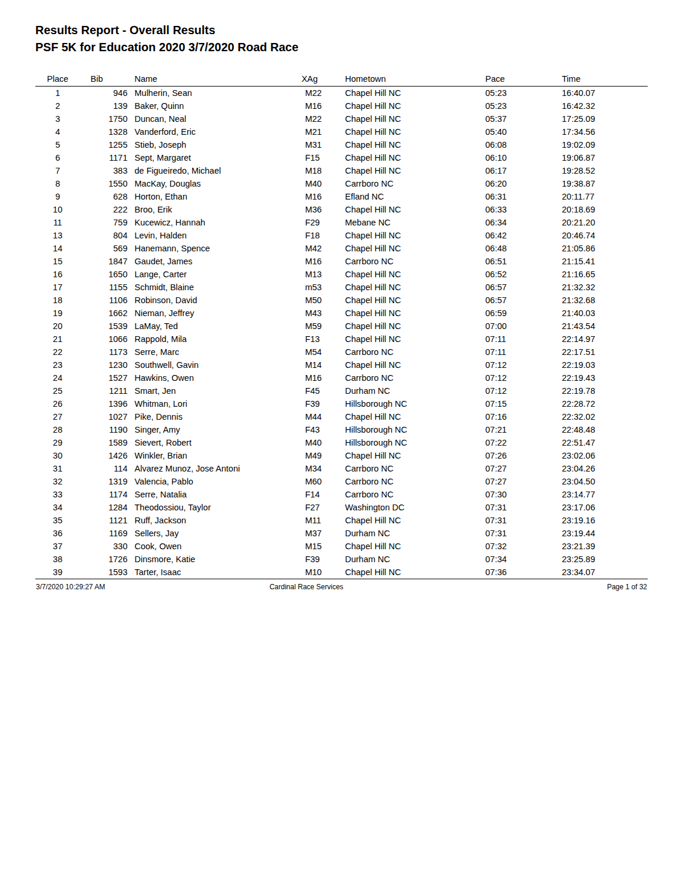Results Report - Overall Results
PSF 5K for Education 2020 3/7/2020 Road Race
| Place | Bib | Name | XAg | Hometown | Pace | Time |
| --- | --- | --- | --- | --- | --- | --- |
| 1 | 946 | Mulherin, Sean | M22 | Chapel Hill NC | 05:23 | 16:40.07 |
| 2 | 139 | Baker, Quinn | M16 | Chapel Hill NC | 05:23 | 16:42.32 |
| 3 | 1750 | Duncan, Neal | M22 | Chapel Hill NC | 05:37 | 17:25.09 |
| 4 | 1328 | Vanderford, Eric | M21 | Chapel Hill NC | 05:40 | 17:34.56 |
| 5 | 1255 | Stieb, Joseph | M31 | Chapel Hill NC | 06:08 | 19:02.09 |
| 6 | 1171 | Sept, Margaret | F15 | Chapel Hill NC | 06:10 | 19:06.87 |
| 7 | 383 | de Figueiredo, Michael | M18 | Chapel Hill NC | 06:17 | 19:28.52 |
| 8 | 1550 | MacKay, Douglas | M40 | Carrboro NC | 06:20 | 19:38.87 |
| 9 | 628 | Horton, Ethan | M16 | Efland NC | 06:31 | 20:11.77 |
| 10 | 222 | Broo, Erik | M36 | Chapel Hill NC | 06:33 | 20:18.69 |
| 11 | 759 | Kucewicz, Hannah | F29 | Mebane NC | 06:34 | 20:21.20 |
| 13 | 804 | Levin, Halden | F18 | Chapel Hill NC | 06:42 | 20:46.74 |
| 14 | 569 | Hanemann, Spence | M42 | Chapel Hill NC | 06:48 | 21:05.86 |
| 15 | 1847 | Gaudet, James | M16 | Carrboro NC | 06:51 | 21:15.41 |
| 16 | 1650 | Lange, Carter | M13 | Chapel Hill NC | 06:52 | 21:16.65 |
| 17 | 1155 | Schmidt, Blaine | m53 | Chapel Hill NC | 06:57 | 21:32.32 |
| 18 | 1106 | Robinson, David | M50 | Chapel Hill NC | 06:57 | 21:32.68 |
| 19 | 1662 | Nieman, Jeffrey | M43 | Chapel Hill NC | 06:59 | 21:40.03 |
| 20 | 1539 | LaMay, Ted | M59 | Chapel Hill NC | 07:00 | 21:43.54 |
| 21 | 1066 | Rappold, Mila | F13 | Chapel Hill NC | 07:11 | 22:14.97 |
| 22 | 1173 | Serre, Marc | M54 | Carrboro NC | 07:11 | 22:17.51 |
| 23 | 1230 | Southwell, Gavin | M14 | Chapel Hill NC | 07:12 | 22:19.03 |
| 24 | 1527 | Hawkins, Owen | M16 | Carrboro NC | 07:12 | 22:19.43 |
| 25 | 1211 | Smart, Jen | F45 | Durham NC | 07:12 | 22:19.78 |
| 26 | 1396 | Whitman, Lori | F39 | Hillsborough NC | 07:15 | 22:28.72 |
| 27 | 1027 | Pike, Dennis | M44 | Chapel Hill NC | 07:16 | 22:32.02 |
| 28 | 1190 | Singer, Amy | F43 | Hillsborough NC | 07:21 | 22:48.48 |
| 29 | 1589 | Sievert, Robert | M40 | Hillsborough NC | 07:22 | 22:51.47 |
| 30 | 1426 | Winkler, Brian | M49 | Chapel Hill NC | 07:26 | 23:02.06 |
| 31 | 114 | Alvarez Munoz, Jose Antoni | M34 | Carrboro NC | 07:27 | 23:04.26 |
| 32 | 1319 | Valencia, Pablo | M60 | Carrboro NC | 07:27 | 23:04.50 |
| 33 | 1174 | Serre, Natalia | F14 | Carrboro NC | 07:30 | 23:14.77 |
| 34 | 1284 | Theodossiou, Taylor | F27 | Washington DC | 07:31 | 23:17.06 |
| 35 | 1121 | Ruff, Jackson | M11 | Chapel Hill NC | 07:31 | 23:19.16 |
| 36 | 1169 | Sellers, Jay | M37 | Durham NC | 07:31 | 23:19.44 |
| 37 | 330 | Cook, Owen | M15 | Chapel Hill NC | 07:32 | 23:21.39 |
| 38 | 1726 | Dinsmore, Katie | F39 | Durham NC | 07:34 | 23:25.89 |
| 39 | 1593 | Tarter, Isaac | M10 | Chapel Hill NC | 07:36 | 23:34.07 |
| 3/7/2020 10:29:27 AM | Cardinal Race Services | Page 1 of 32 |